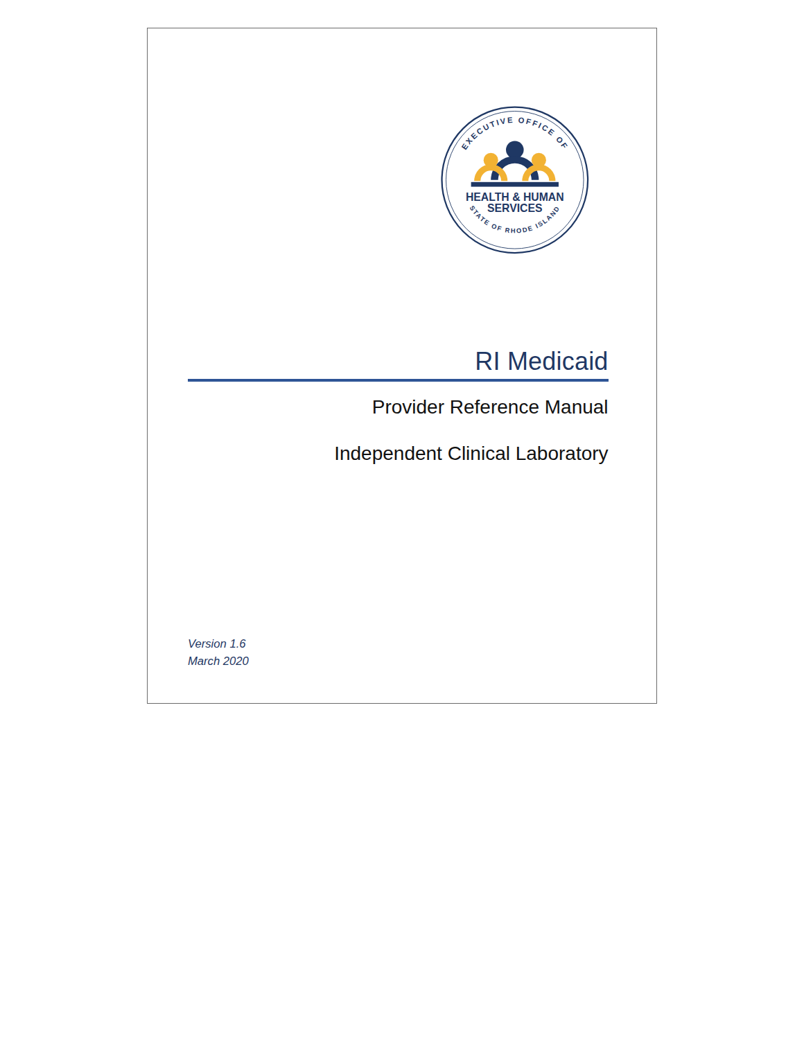EXECUTIVE OFFICE OF STATE OF RHODE ISLAND HEALTH & HUMAN SERVICES
RI Medicaid
Provider Reference Manual Independent Clinical Laboratory
Version 1.6
March 2020